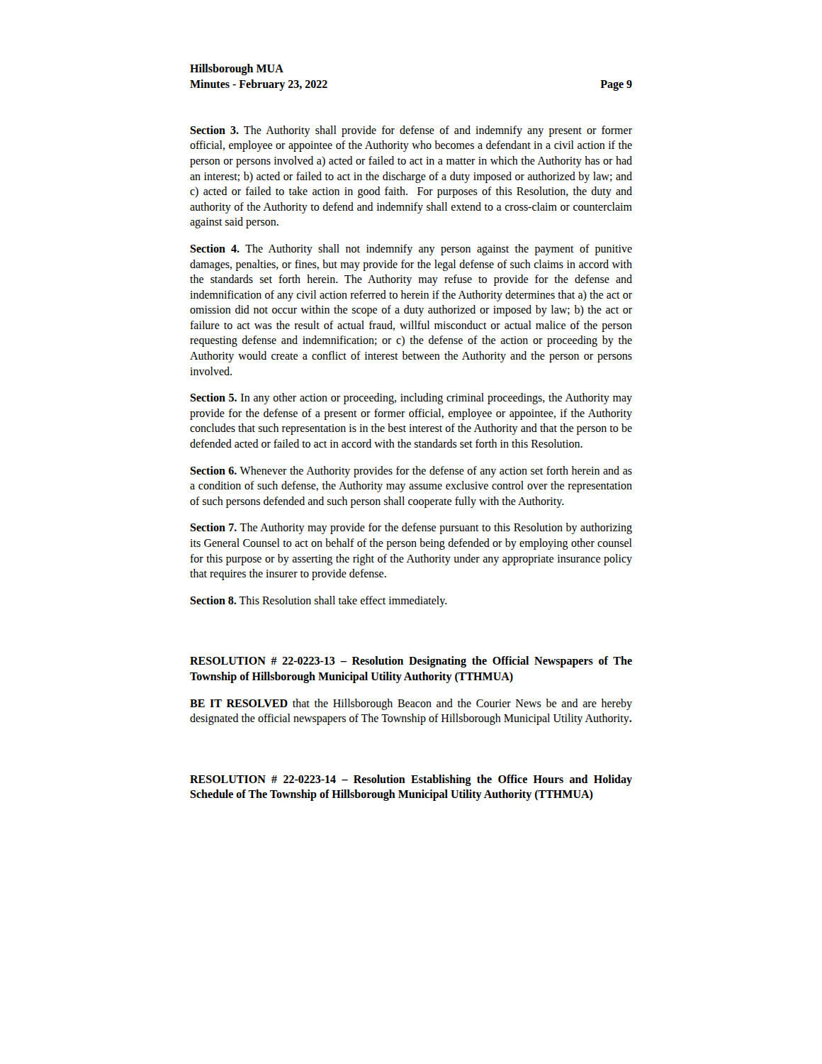Hillsborough MUA
Minutes - February 23, 2022 Page 9
Section 3. The Authority shall provide for defense of and indemnify any present or former official, employee or appointee of the Authority who becomes a defendant in a civil action if the person or persons involved a) acted or failed to act in a matter in which the Authority has or had an interest; b) acted or failed to act in the discharge of a duty imposed or authorized by law; and c) acted or failed to take action in good faith. For purposes of this Resolution, the duty and authority of the Authority to defend and indemnify shall extend to a cross-claim or counterclaim against said person.
Section 4. The Authority shall not indemnify any person against the payment of punitive damages, penalties, or fines, but may provide for the legal defense of such claims in accord with the standards set forth herein. The Authority may refuse to provide for the defense and indemnification of any civil action referred to herein if the Authority determines that a) the act or omission did not occur within the scope of a duty authorized or imposed by law; b) the act or failure to act was the result of actual fraud, willful misconduct or actual malice of the person requesting defense and indemnification; or c) the defense of the action or proceeding by the Authority would create a conflict of interest between the Authority and the person or persons involved.
Section 5. In any other action or proceeding, including criminal proceedings, the Authority may provide for the defense of a present or former official, employee or appointee, if the Authority concludes that such representation is in the best interest of the Authority and that the person to be defended acted or failed to act in accord with the standards set forth in this Resolution.
Section 6. Whenever the Authority provides for the defense of any action set forth herein and as a condition of such defense, the Authority may assume exclusive control over the representation of such persons defended and such person shall cooperate fully with the Authority.
Section 7. The Authority may provide for the defense pursuant to this Resolution by authorizing its General Counsel to act on behalf of the person being defended or by employing other counsel for this purpose or by asserting the right of the Authority under any appropriate insurance policy that requires the insurer to provide defense.
Section 8. This Resolution shall take effect immediately.
RESOLUTION # 22-0223-13 – Resolution Designating the Official Newspapers of The Township of Hillsborough Municipal Utility Authority (TTHMUA)
BE IT RESOLVED that the Hillsborough Beacon and the Courier News be and are hereby designated the official newspapers of The Township of Hillsborough Municipal Utility Authority.
RESOLUTION # 22-0223-14 – Resolution Establishing the Office Hours and Holiday Schedule of The Township of Hillsborough Municipal Utility Authority (TTHMUA)